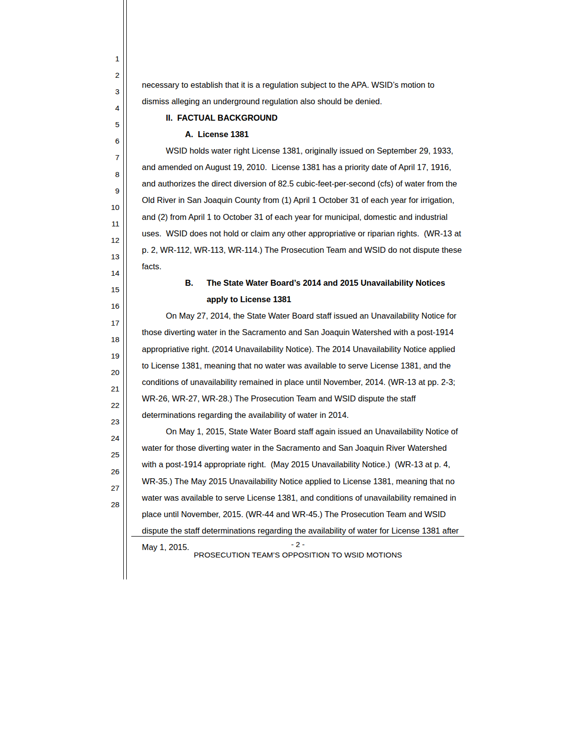1
2
3
4
5
6
7
8
9
10
11
12
13
14
15
16
17
18
19
20
21
22
23
24
25
26
27
28
necessary to establish that it is a regulation subject to the APA. WSID’s motion to dismiss alleging an underground regulation also should be denied.
II. FACTUAL BACKGROUND
A. License 1381
WSID holds water right License 1381, originally issued on September 29, 1933, and amended on August 19, 2010. License 1381 has a priority date of April 17, 1916, and authorizes the direct diversion of 82.5 cubic-feet-per-second (cfs) of water from the Old River in San Joaquin County from (1) April 1 October 31 of each year for irrigation, and (2) from April 1 to October 31 of each year for municipal, domestic and industrial uses. WSID does not hold or claim any other appropriative or riparian rights. (WR-13 at p. 2, WR-112, WR-113, WR-114.) The Prosecution Team and WSID do not dispute these facts.
B. The State Water Board’s 2014 and 2015 Unavailability Notices apply to License 1381
On May 27, 2014, the State Water Board staff issued an Unavailability Notice for those diverting water in the Sacramento and San Joaquin Watershed with a post-1914 appropriative right. (2014 Unavailability Notice). The 2014 Unavailability Notice applied to License 1381, meaning that no water was available to serve License 1381, and the conditions of unavailability remained in place until November, 2014. (WR-13 at pp. 2-3; WR-26, WR-27, WR-28.) The Prosecution Team and WSID dispute the staff determinations regarding the availability of water in 2014.
On May 1, 2015, State Water Board staff again issued an Unavailability Notice of water for those diverting water in the Sacramento and San Joaquin River Watershed with a post-1914 appropriate right. (May 2015 Unavailability Notice.) (WR-13 at p. 4, WR-35.) The May 2015 Unavailability Notice applied to License 1381, meaning that no water was available to serve License 1381, and conditions of unavailability remained in place until November, 2015. (WR-44 and WR-45.) The Prosecution Team and WSID dispute the staff determinations regarding the availability of water for License 1381 after May 1, 2015.
- 2 -
PROSECUTION TEAM’S OPPOSITION TO WSID MOTIONS